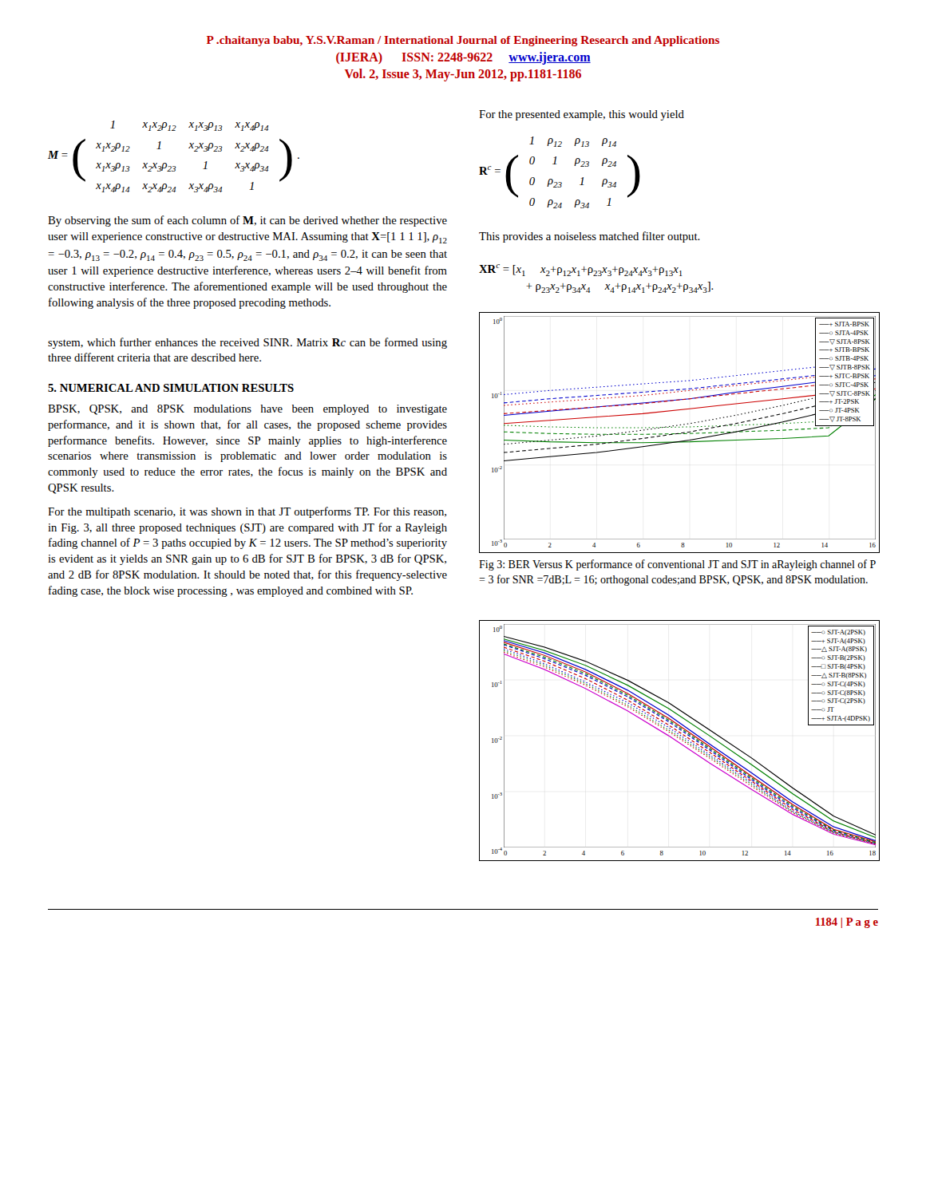P .chaitanya babu, Y.S.V.Raman / International Journal of Engineering Research and Applications
(IJERA) ISSN: 2248-9622 www.ijera.com
Vol. 2, Issue 3, May-Jun 2012, pp.1181-1186
M = (
| 1 | x 1 x 2 ρ 12 | x 1 x 3 ρ 13 | x 1 x 4 ρ 14 |
| x 1 x 2 ρ 12 | 1 | x 2 x 3 ρ 23 | x 2 x 4 ρ 24 |
| x 1 x 3 ρ 13 | x 2 x 3 ρ 23 | 1 | x 3 x 4 ρ 34 |
| x 1 x 4 ρ 14 | x 2 x 4 ρ 24 | x 3 x 4 ρ 34 | 1 |
) .
By observing the sum of each column of M, it can be derived whether the respective user will experience constructive or destructive MAI. Assuming that X=[1 1 1 1], ρ12 = −0.3, ρ13 = −0.2, ρ14 = 0.4, ρ23 = 0.5, ρ24 = −0.1, and ρ34 = 0.2, it can be seen that user 1 will experience destructive interference, whereas users 2–4 will benefit from constructive interference. The aforementioned example will be used throughout the following analysis of the three proposed precoding methods.
system, which further enhances the received SINR. Matrix Rc can be formed using three different criteria that are described here.
5. NUMERICAL AND SIMULATION RESULTS
BPSK, QPSK, and 8PSK modulations have been employed to investigate performance, and it is shown that, for all cases, the proposed scheme provides performance benefits. However, since SP mainly applies to high-interference scenarios where transmission is problematic and lower order modulation is commonly used to reduce the error rates, the focus is mainly on the BPSK and QPSK results.
For the multipath scenario, it was shown in that JT outperforms TP. For this reason, in Fig. 3, all three proposed techniques (SJT) are compared with JT for a Rayleigh fading channel of P = 3 paths occupied by K = 12 users. The SP method’s superiority is evident as it yields an SNR gain up to 6 dB for SJT B for BPSK, 3 dB for QPSK, and 2 dB for 8PSK modulation. It should be noted that, for this frequency-selective fading case, the block wise processing , was employed and combined with SP.
For the presented example, this would yield
Rc = (
| 1 | ρ 12 | ρ 13 | ρ 14 |
| 0 | 1 | ρ 23 | ρ 24 |
| 0 | ρ 23 | 1 | ρ 34 |
| 0 | ρ 24 | ρ 34 | 1 |
)
This provides a noiseless matched filter output.
XRc = [x1 x2+ρ12x1+ρ23x3+ρ24x4x3+ρ13x1
+ ρ23x2+ρ34x4 x4+ρ14x1+ρ24x2+ρ34x3].
100 10-1 10-2 10-3
──+ SJTA-BPSK
──○ SJTA-4PSK
──▽ SJTA-8PSK
──+ SJTB-BPSK
──○ SJTB-4PSK
──▽ SJTB-8PSK
──+ SJTC-BPSK
──○ SJTC-4PSK
──▽ SJTC-8PSK
──+ JT-2PSK
──○ JT-4PSK
──▽ JT-8PSK
0246810121416
Fig 3: BER Versus K performance of conventional JT and SJT in aRayleigh channel of P = 3 for SNR =7dB;L = 16; orthogonal codes;and BPSK, QPSK, and 8PSK modulation.
100 10-1 10-2 10-3 10-4
──○ SJT-A(2PSK)
──+ SJT-A(4PSK)
──△ SJT-A(8PSK)
──○ SJT-B(2PSK)
──□ SJT-B(4PSK)
──△ SJT-B(8PSK)
──○ SJT-C(4PSK)
──○ SJT-C(8PSK)
──○ SJT-C(2PSK)
──○ JT
──+ SJTA-(4DPSK)
024681012141618
1184 | P a g e